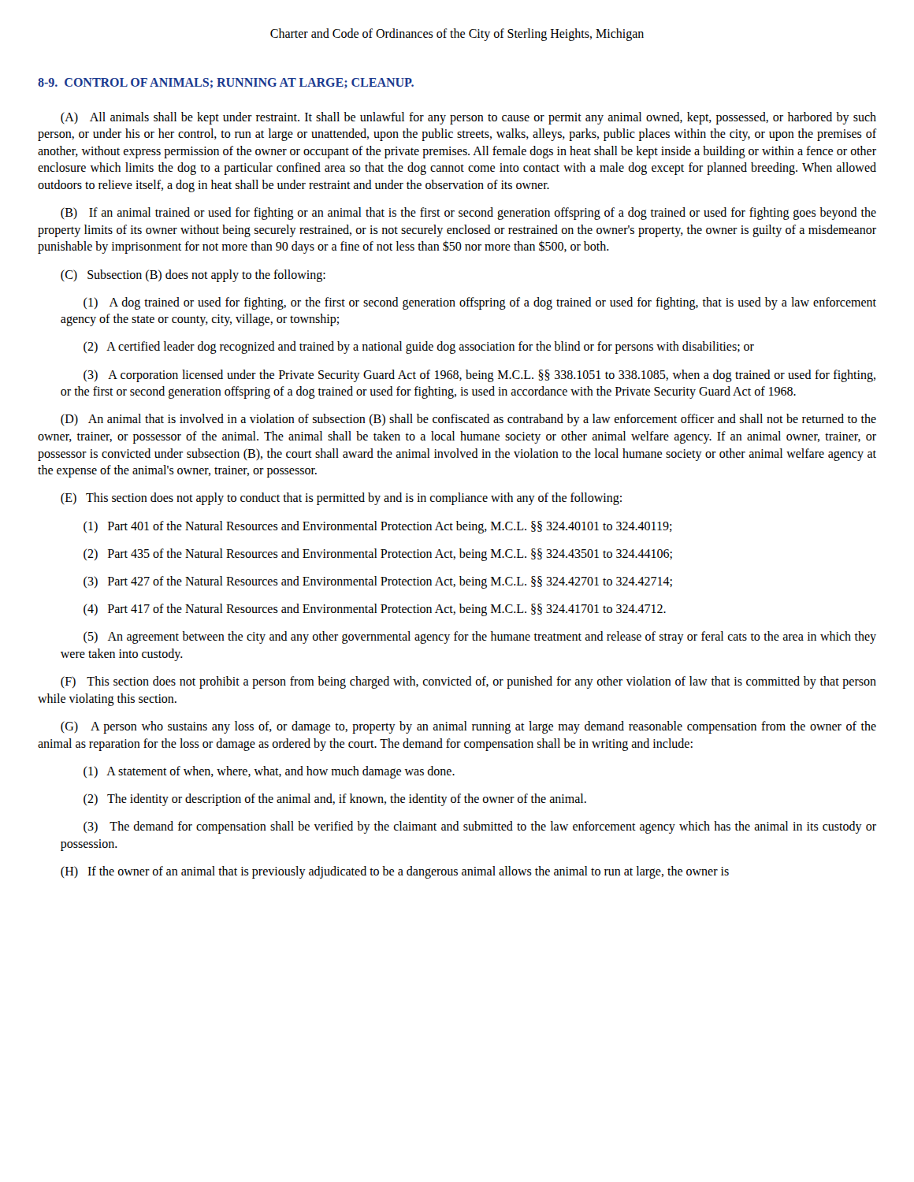Charter and Code of Ordinances of the City of Sterling Heights, Michigan
8-9. CONTROL OF ANIMALS; RUNNING AT LARGE; CLEANUP.
(A) All animals shall be kept under restraint. It shall be unlawful for any person to cause or permit any animal owned, kept, possessed, or harbored by such person, or under his or her control, to run at large or unattended, upon the public streets, walks, alleys, parks, public places within the city, or upon the premises of another, without express permission of the owner or occupant of the private premises. All female dogs in heat shall be kept inside a building or within a fence or other enclosure which limits the dog to a particular confined area so that the dog cannot come into contact with a male dog except for planned breeding. When allowed outdoors to relieve itself, a dog in heat shall be under restraint and under the observation of its owner.
(B) If an animal trained or used for fighting or an animal that is the first or second generation offspring of a dog trained or used for fighting goes beyond the property limits of its owner without being securely restrained, or is not securely enclosed or restrained on the owner's property, the owner is guilty of a misdemeanor punishable by imprisonment for not more than 90 days or a fine of not less than $50 nor more than $500, or both.
(C) Subsection (B) does not apply to the following:
(1) A dog trained or used for fighting, or the first or second generation offspring of a dog trained or used for fighting, that is used by a law enforcement agency of the state or county, city, village, or township;
(2) A certified leader dog recognized and trained by a national guide dog association for the blind or for persons with disabilities; or
(3) A corporation licensed under the Private Security Guard Act of 1968, being M.C.L. §§ 338.1051 to 338.1085, when a dog trained or used for fighting, or the first or second generation offspring of a dog trained or used for fighting, is used in accordance with the Private Security Guard Act of 1968.
(D) An animal that is involved in a violation of subsection (B) shall be confiscated as contraband by a law enforcement officer and shall not be returned to the owner, trainer, or possessor of the animal. The animal shall be taken to a local humane society or other animal welfare agency. If an animal owner, trainer, or possessor is convicted under subsection (B), the court shall award the animal involved in the violation to the local humane society or other animal welfare agency at the expense of the animal's owner, trainer, or possessor.
(E) This section does not apply to conduct that is permitted by and is in compliance with any of the following:
(1) Part 401 of the Natural Resources and Environmental Protection Act being, M.C.L. §§ 324.40101 to 324.40119;
(2) Part 435 of the Natural Resources and Environmental Protection Act, being M.C.L. §§ 324.43501 to 324.44106;
(3) Part 427 of the Natural Resources and Environmental Protection Act, being M.C.L. §§ 324.42701 to 324.42714;
(4) Part 417 of the Natural Resources and Environmental Protection Act, being M.C.L. §§ 324.41701 to 324.4712.
(5) An agreement between the city and any other governmental agency for the humane treatment and release of stray or feral cats to the area in which they were taken into custody.
(F) This section does not prohibit a person from being charged with, convicted of, or punished for any other violation of law that is committed by that person while violating this section.
(G) A person who sustains any loss of, or damage to, property by an animal running at large may demand reasonable compensation from the owner of the animal as reparation for the loss or damage as ordered by the court. The demand for compensation shall be in writing and include:
(1) A statement of when, where, what, and how much damage was done.
(2) The identity or description of the animal and, if known, the identity of the owner of the animal.
(3) The demand for compensation shall be verified by the claimant and submitted to the law enforcement agency which has the animal in its custody or possession.
(H) If the owner of an animal that is previously adjudicated to be a dangerous animal allows the animal to run at large, the owner is